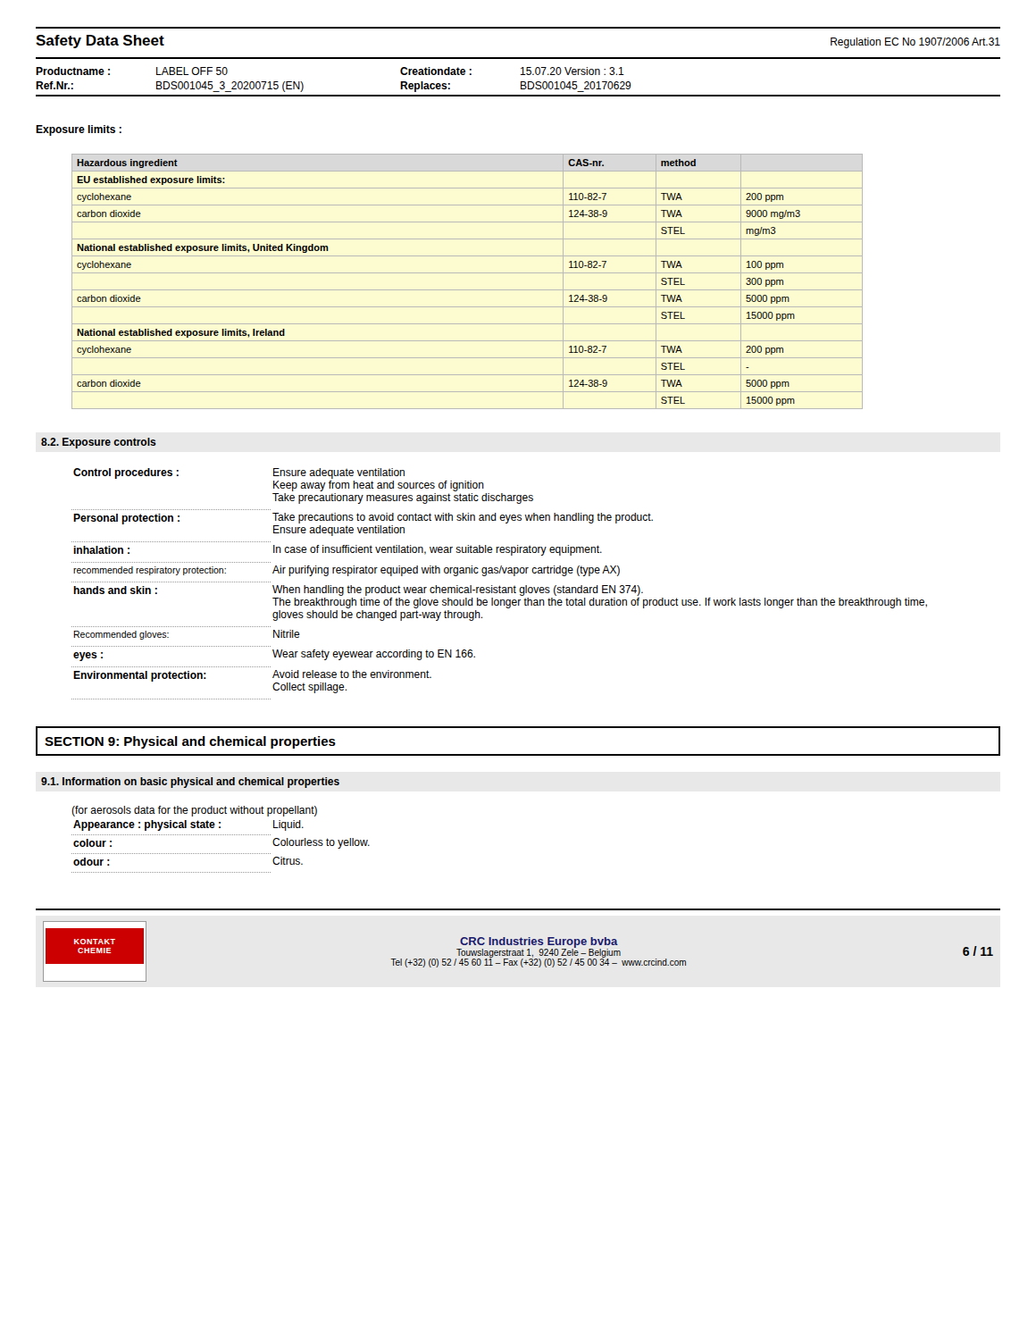Safety Data Sheet
Regulation EC No 1907/2006 Art.31
| Productname : | LABEL OFF 50 | Creationdate : | 15.07.20 Version : 3.1 |
| Ref.Nr.: | BDS001045_3_20200715 (EN) | Replaces: | BDS001045_20170629 |
Exposure limits :
| Hazardous ingredient | CAS-nr. | method | |
| --- | --- | --- | --- |
| EU established exposure limits: | | | |
| cyclohexane | 110-82-7 | TWA | 200 ppm |
| carbon dioxide | 124-38-9 | TWA | 9000 mg/m3 |
| | | STEL | mg/m3 |
| National established exposure limits, United Kingdom | | | |
| cyclohexane | 110-82-7 | TWA | 100 ppm |
| | | STEL | 300 ppm |
| carbon dioxide | 124-38-9 | TWA | 5000 ppm |
| | | STEL | 15000 ppm |
| National established exposure limits, Ireland | | | |
| cyclohexane | 110-82-7 | TWA | 200 ppm |
| | | STEL | - |
| carbon dioxide | 124-38-9 | TWA | 5000 ppm |
| | | STEL | 15000 ppm |
8.2. Exposure controls
| Control procedures : | Ensure adequate ventilation Keep away from heat and sources of ignition Take precautionary measures against static discharges |
| Personal protection : | Take precautions to avoid contact with skin and eyes when handling the product. Ensure adequate ventilation |
| inhalation : | In case of insufficient ventilation, wear suitable respiratory equipment. |
| recommended respiratory protection: | Air purifying respirator equiped with organic gas/vapor cartridge (type AX) |
| hands and skin : | When handling the product wear chemical-resistant gloves (standard EN 374). The breakthrough time of the glove should be longer than the total duration of product use. If work lasts longer than the breakthrough time, gloves should be changed part-way through. |
| Recommended gloves: | Nitrile |
| eyes : | Wear safety eyewear according to EN 166. |
| Environmental protection: | Avoid release to the environment. Collect spillage. |
SECTION 9: Physical and chemical properties
9.1. Information on basic physical and chemical properties
(for aerosols data for the product without propellant)
| Appearance : physical state : | Liquid. |
| colour : | Colourless to yellow. |
| odour : | Citrus. |
KONTAKT
CHEMIE
CRC Industries Europe bvba
Touwslagerstraat 1, 9240 Zele – Belgium
Tel (+32) (0) 52 / 45 60 11 – Fax (+32) (0) 52 / 45 00 34 – www.crcind.com
6 / 11